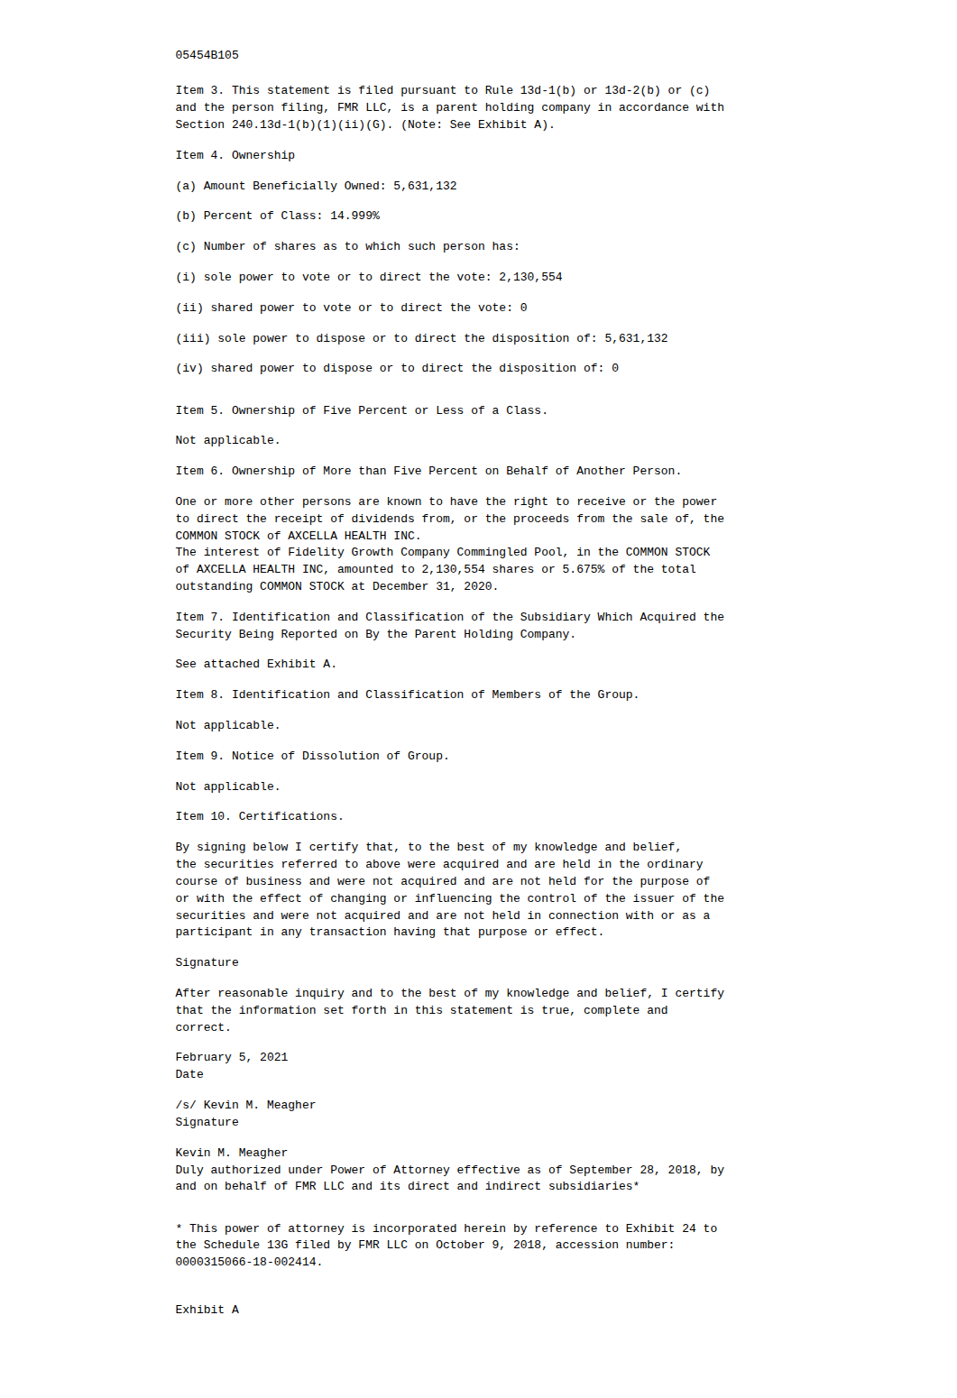05454B105
Item 3. This statement is filed pursuant to Rule 13d-1(b) or 13d-2(b) or (c)
and the person filing, FMR LLC, is a parent holding company in accordance with
Section 240.13d-1(b)(1)(ii)(G). (Note: See Exhibit A).
Item 4. Ownership
(a) Amount Beneficially Owned: 5,631,132
(b) Percent of Class: 14.999%
(c) Number of shares as to which such person has:
(i) sole power to vote or to direct the vote: 2,130,554
(ii) shared power to vote or to direct the vote: 0
(iii) sole power to dispose or to direct the disposition of: 5,631,132
(iv) shared power to dispose or to direct the disposition of: 0
Item 5. Ownership of Five Percent or Less of a Class.
Not applicable.
Item 6. Ownership of More than Five Percent on Behalf of Another Person.
One or more other persons are known to have the right to receive or the power
to direct the receipt of dividends from, or the proceeds from the sale of, the
COMMON STOCK of AXCELLA HEALTH INC.
The interest of Fidelity Growth Company Commingled Pool, in the COMMON STOCK
of AXCELLA HEALTH INC, amounted to 2,130,554 shares or 5.675% of the total
outstanding COMMON STOCK at December 31, 2020.
Item 7. Identification and Classification of the Subsidiary Which Acquired the
Security Being Reported on By the Parent Holding Company.
See attached Exhibit A.
Item 8. Identification and Classification of Members of the Group.
Not applicable.
Item 9. Notice of Dissolution of Group.
Not applicable.
Item 10. Certifications.
By signing below I certify that, to the best of my knowledge and belief,
the securities referred to above were acquired and are held in the ordinary
course of business and were not acquired and are not held for the purpose of
or with the effect of changing or influencing the control of the issuer of the
securities and were not acquired and are not held in connection with or as a
participant in any transaction having that purpose or effect.
Signature
After reasonable inquiry and to the best of my knowledge and belief, I certify
that the information set forth in this statement is true, complete and
correct.
February 5, 2021
Date
/s/ Kevin M. Meagher
Signature
Kevin M. Meagher
Duly authorized under Power of Attorney effective as of September 28, 2018, by
and on behalf of FMR LLC and its direct and indirect subsidiaries*
* This power of attorney is incorporated herein by reference to Exhibit 24 to
the Schedule 13G filed by FMR LLC on October 9, 2018, accession number:
0000315066-18-002414.
Exhibit A